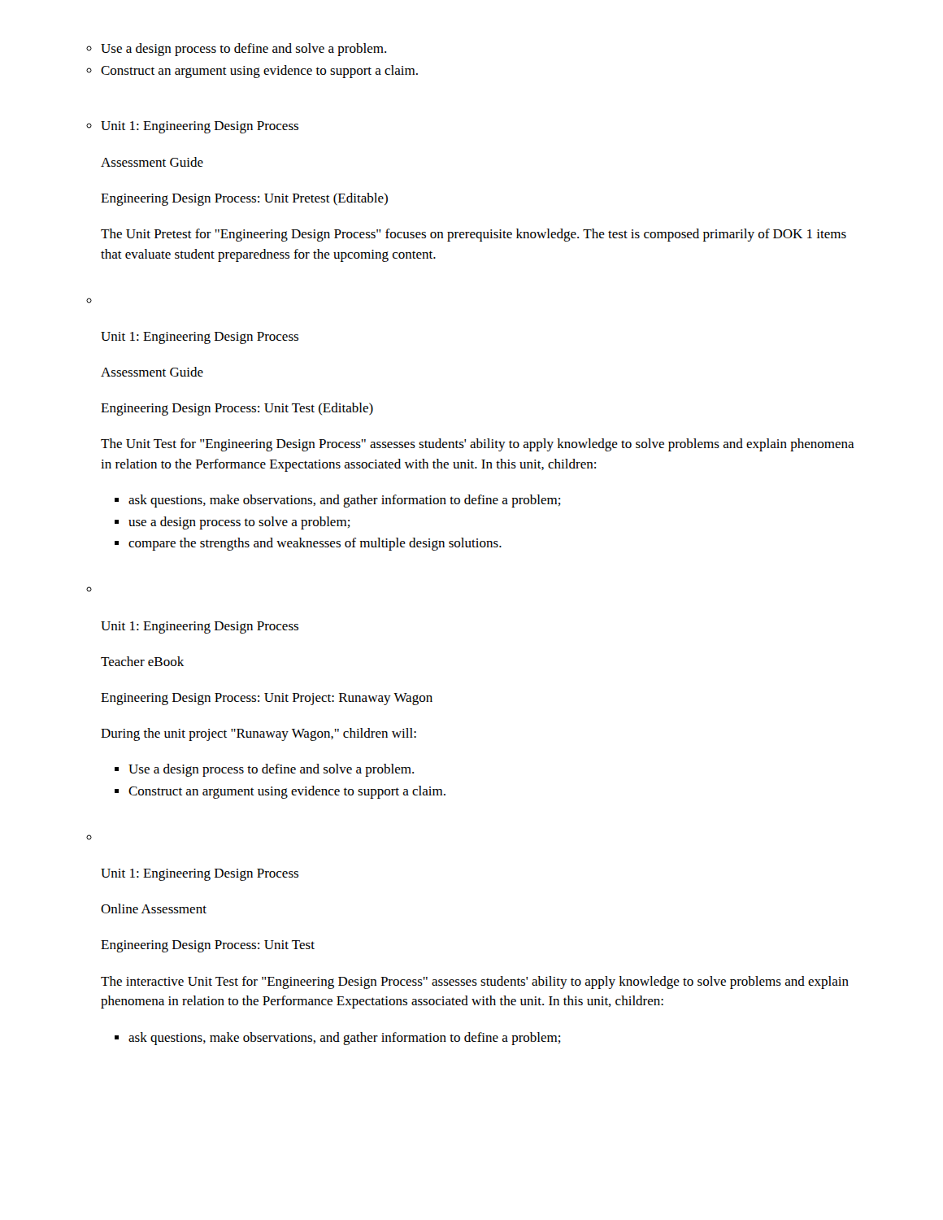Use a design process to define and solve a problem.
Construct an argument using evidence to support a claim.
Unit 1: Engineering Design Process
Assessment Guide
Engineering Design Process: Unit Pretest (Editable)
The Unit Pretest for "Engineering Design Process" focuses on prerequisite knowledge. The test is composed primarily of DOK 1 items that evaluate student preparedness for the upcoming content.
Unit 1: Engineering Design Process
Assessment Guide
Engineering Design Process: Unit Test (Editable)
The Unit Test for "Engineering Design Process" assesses students' ability to apply knowledge to solve problems and explain phenomena in relation to the Performance Expectations associated with the unit. In this unit, children:
ask questions, make observations, and gather information to define a problem;
use a design process to solve a problem;
compare the strengths and weaknesses of multiple design solutions.
Unit 1: Engineering Design Process
Teacher eBook
Engineering Design Process: Unit Project: Runaway Wagon
During the unit project "Runaway Wagon," children will:
Use a design process to define and solve a problem.
Construct an argument using evidence to support a claim.
Unit 1: Engineering Design Process
Online Assessment
Engineering Design Process: Unit Test
The interactive Unit Test for "Engineering Design Process" assesses students' ability to apply knowledge to solve problems and explain phenomena in relation to the Performance Expectations associated with the unit. In this unit, children:
ask questions, make observations, and gather information to define a problem;